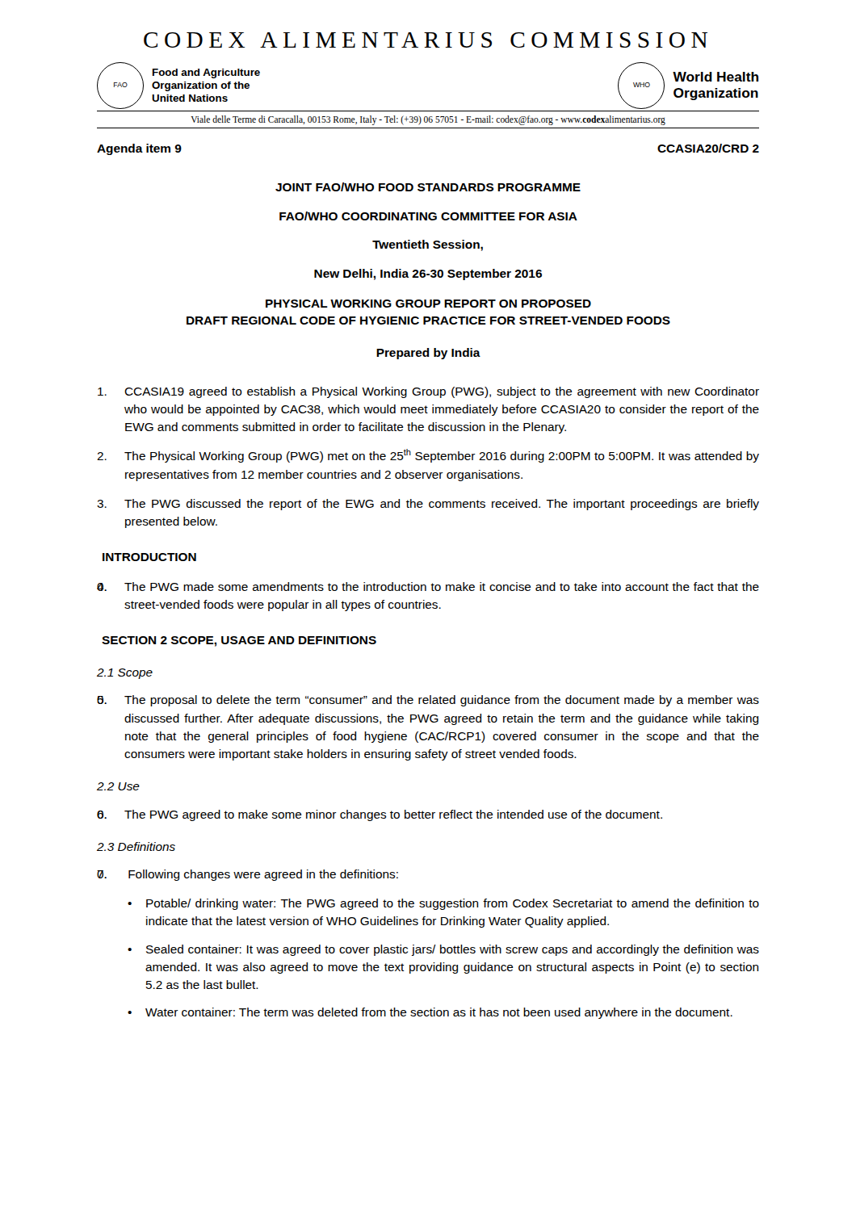CODEX ALIMENTARIUS COMMISSION
FAO
Food and Agriculture
Organization of the
United Nations
WHO
World Health Organization
Viale delle Terme di Caracalla, 00153 Rome, Italy - Tel: (+39) 06 57051 - E-mail: codex@fao.org - www.codexalimentarius.org
Agenda item 9 CCASIA20/CRD 2
JOINT FAO/WHO FOOD STANDARDS PROGRAMME
FAO/WHO COORDINATING COMMITTEE FOR ASIA
Twentieth Session,
New Delhi, India 26-30 September 2016
PHYSICAL WORKING GROUP REPORT ON PROPOSED
DRAFT REGIONAL CODE OF HYGIENIC PRACTICE FOR STREET-VENDED FOODS
Prepared by India
CCASIA19 agreed to establish a Physical Working Group (PWG), subject to the agreement with new Coordinator who would be appointed by CAC38, which would meet immediately before CCASIA20 to consider the report of the EWG and comments submitted in order to facilitate the discussion in the Plenary.
The Physical Working Group (PWG) met on the 25th September 2016 during 2:00PM to 5:00PM. It was attended by representatives from 12 member countries and 2 observer organisations.
The PWG discussed the report of the EWG and the comments received. The important proceedings are briefly presented below.
INTRODUCTION
4. The PWG made some amendments to the introduction to make it concise and to take into account the fact that the street-vended foods were popular in all types of countries.
SECTION 2 SCOPE, USAGE AND DEFINITIONS
2.1 Scope
5. The proposal to delete the term “consumer” and the related guidance from the document made by a member was discussed further. After adequate discussions, the PWG agreed to retain the term and the guidance while taking note that the general principles of food hygiene (CAC/RCP1) covered consumer in the scope and that the consumers were important stake holders in ensuring safety of street vended foods.
2.2 Use
6. The PWG agreed to make some minor changes to better reflect the intended use of the document.
2.3 Definitions
7. Following changes were agreed in the definitions:
Potable/ drinking water: The PWG agreed to the suggestion from Codex Secretariat to amend the definition to indicate that the latest version of WHO Guidelines for Drinking Water Quality applied.
Sealed container: It was agreed to cover plastic jars/ bottles with screw caps and accordingly the definition was amended. It was also agreed to move the text providing guidance on structural aspects in Point (e) to section 5.2 as the last bullet.
Water container: The term was deleted from the section as it has not been used anywhere in the document.